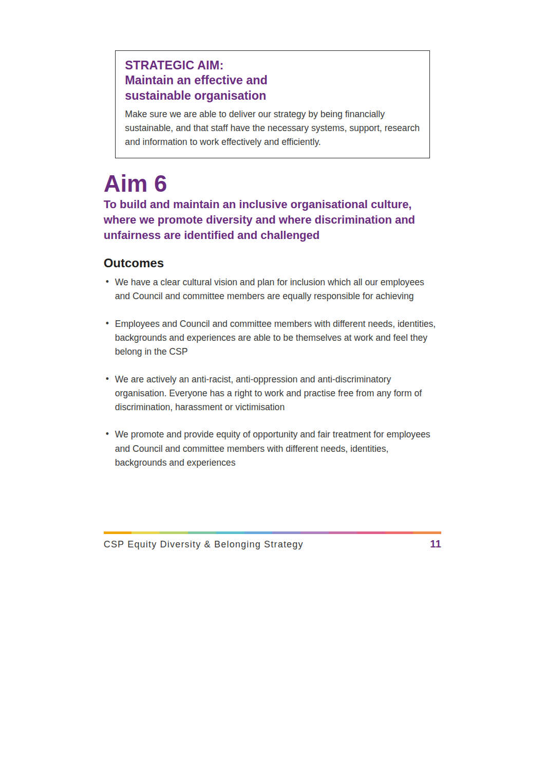STRATEGIC AIM:
Maintain an effective and
sustainable organisation
Make sure we are able to deliver our strategy by being financially sustainable, and that staff have the necessary systems, support, research and information to work effectively and efficiently.
Aim 6
To build and maintain an inclusive organisational culture, where we promote diversity and where discrimination and unfairness are identified and challenged
Outcomes
We have a clear cultural vision and plan for inclusion which all our employees and Council and committee members are equally responsible for achieving
Employees and Council and committee members with different needs, identities, backgrounds and experiences are able to be themselves at work and feel they belong in the CSP
We are actively an anti-racist, anti-oppression and anti-discriminatory organisation. Everyone has a right to work and practise free from any form of discrimination, harassment or victimisation
We promote and provide equity of opportunity and fair treatment for employees and Council and committee members with different needs, identities, backgrounds and experiences
CSP Equity Diversity & Belonging Strategy
11